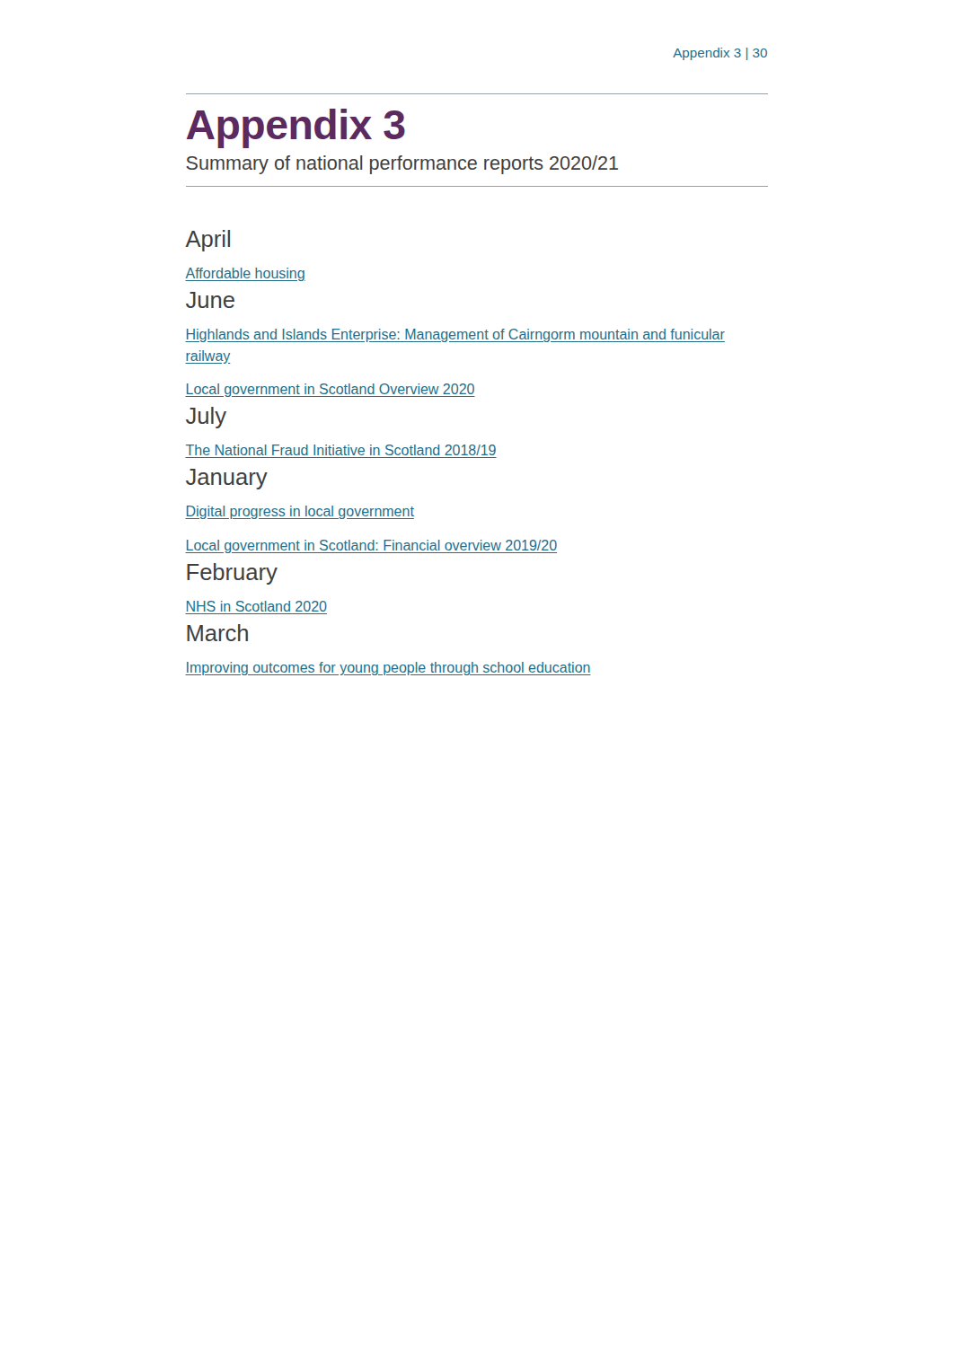Appendix 3 | 30
Appendix 3
Summary of national performance reports 2020/21
April
Affordable housing
June
Highlands and Islands Enterprise: Management of Cairngorm mountain and funicular railway
Local government in Scotland Overview 2020
July
The National Fraud Initiative in Scotland 2018/19
January
Digital progress in local government
Local government in Scotland: Financial overview 2019/20
February
NHS in Scotland 2020
March
Improving outcomes for young people through school education